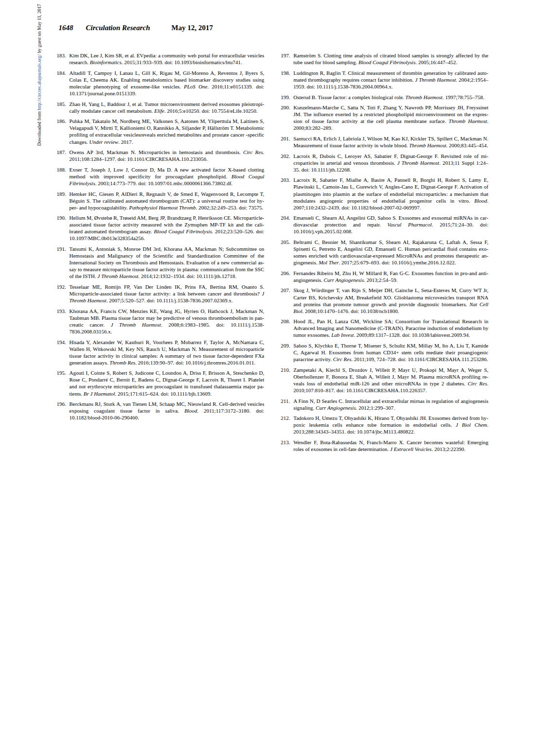Downloaded from http://circres.ahajournals.org/ by guest on May 11, 2017
1648 Circulation Research May 12, 2017
183. Kim DK, Lee J, Kim SR, et al. EVpedia: a community web portal for extracellular vesicles research. Bioinformatics. 2015;31:933–939. doi: 10.1093/bioinformatics/btu741.
184. Altadill T, Campoy I, Lanau L, Gill K, Rigau M, Gil-Moreno A, Reventos J, Byers S, Colas E, Cheema AK. Enabling metabolomics based biomarker discovery studies using molecular phenotyping of exosome-like vesicles. PLoS One. 2016;11:e0151339. doi: 10.1371/journal.pone.0151339.
185. Zhao H, Yang L, Baddour J, et al. Tumor microenvironment derived exosomes pleiotropically modulate cancer cell metabolism. Elife. 2016;5:e10250. doi: 10.7554/eLife.10250.
186. Puhka M, Takatalo M, Nordberg ME, Valkonen S, Aatonen M, Yliperttula M, Laitinen S, Velagapudi V, Mirtti T, Kallioniemi O, Rannikko A, Siljander P, Hällström T. Metabolomic profiling of extracellular vesiclesreveals enriched metabolites and prostate cancer -specific changes. Under review. 2017.
187. Owens AP 3rd, Mackman N. Microparticles in hemostasis and thrombosis. Circ Res. 2011;108:1284–1297. doi: 10.1161/CIRCRESAHA.110.233056.
188. Exner T, Joseph J, Low J, Connor D, Ma D. A new activated factor X-based clotting method with improved specificity for procoagulant phospholipid. Blood Coagul Fibrinolysis. 2003;14:773–779. doi: 10.1097/01.mbc.0000061366.73802.df.
189. Hemker HC, Giesen P, AlDieri R, Regnault V, de Smed E, Wagenvoord R, Lecompte T, Béguin S. The calibrated automated thrombogram (CAT): a universal routine test for hyper- and hypocoagulability. Pathophysiol Haemost Thromb. 2002;32:249–253. doi: 73575.
190. Hellum M, Øvstebø R, Trøseid AM, Berg JP, Brandtzaeg P, Henriksson CE. Microparticle-associated tissue factor activity measured with the Zymuphen MP-TF kit and the calibrated automated thrombogram assay. Blood Coagul Fibrinolysis. 2012;23:520–526. doi: 10.1097/MBC.0b013e328354a256.
191. Tatsumi K, Antoniak S, Monroe DM 3rd, Khorana AA, Mackman N; Subcommittee on Hemostasis and Malignancy of the Scientific and Standardization Committee of the International Society on Thrombosis and Hemostasis. Evaluation of a new commercial assay to measure microparticle tissue factor activity in plasma: communication from the SSC of the ISTH. J Thromb Haemost. 2014;12:1932–1934. doi: 10.1111/jth.12718.
192. Tesselaar ME, Romijn FP, Van Der Linden IK, Prins FA, Bertina RM, Osanto S. Microparticle-associated tissue factor activity: a link between cancer and thrombosis? J Thromb Haemost. 2007;5:520–527. doi: 10.1111/j.1538-7836.2007.02369.x.
193. Khorana AA, Francis CW, Menzies KE, Wang JG, Hyrien O, Hathcock J, Mackman N, Taubman MB. Plasma tissue factor may be predictive of venous thromboembolism in pancreatic cancer. J Thromb Haemost. 2008;6:1983–1985. doi: 10.1111/j.1538-7836.2008.03156.x.
194. Hisada Y, Alexander W, Kasthuri R, Voorhees P, Mobarrez F, Taylor A, McNamara C, Wallen H, Witkowski M, Key NS, Rauch U, Mackman N. Measurement of microparticle tissue factor activity in clinical samples: A summary of two tissue factor-dependent FXa generation assays. Thromb Res. 2016;139:90–97. doi: 10.1016/j.thromres.2016.01.011.
195. Agouti I, Cointe S, Robert S, Judicone C, Loundou A, Driss F, Brisson A, Steschenko D, Rose C, Pondarré C, Bernit E, Badens C, Dignat-George F, Lacroix R, Thuret I. Platelet and not erythrocyte microparticles are procoagulant in transfused thalassaemia major patients. Br J Haematol. 2015;171:615–624. doi: 10.1111/bjh.13609.
196. Berckmans RJ, Sturk A, van Tienen LM, Schaap MC, Nieuwland R. Cell-derived vesicles exposing coagulant tissue factor in saliva. Blood. 2011;117:3172–3180. doi: 10.1182/blood-2010-06-290460.
197. Ramström S. Clotting time analysis of citrated blood samples is strongly affected by the tube used for blood sampling. Blood Coagul Fibrinolysis. 2005;16:447–452.
198. Luddington R, Baglin T. Clinical measurement of thrombin generation by calibrated automated thrombography requires contact factor inhibition. J Thromb Haemost. 2004;2:1954–1959. doi: 10.1111/j.1538-7836.2004.00964.x.
199. Osterud B. Tissue factor: a complex biological role. Thromb Haemost. 1997;78:755–758.
200. Kunzelmann-Marche C, Satta N, Toti F, Zhang Y, Nawroth PP, Morrissey JH, Freyssinet JM. The influence exerted by a restricted phospholipid microenvironment on the expression of tissue factor activity at the cell plasma membrane surface. Thromb Haemost. 2000;83:282–289.
201. Santucci RA, Erlich J, Labriola J, Wilson M, Kao KJ, Kickler TS, Spillert C, Mackman N. Measurement of tissue factor activity in whole blood. Thromb Haemost. 2000;83:445–454.
202. Lacroix R, Dubois C, Leroyer AS, Sabatier F, Dignat-George F. Revisited role of microparticles in arterial and venous thrombosis. J Thromb Haemost. 2013;11 Suppl 1:24–35. doi: 10.1111/jth.12268.
203. Lacroix R, Sabatier F, Mialhe A, Basire A, Pannell R, Borghi H, Robert S, Lamy E, Plawinski L, Camoin-Jau L, Gurewich V, Angles-Cano E, Dignat-George F. Activation of plasminogen into plasmin at the surface of endothelial microparticles: a mechanism that modulates angiogenic properties of endothelial progenitor cells in vitro. Blood. 2007;110:2432–2439. doi: 10.1182/blood-2007-02-069997.
204. Emanueli C, Shearn AI, Angelini GD, Sahoo S. Exosomes and exosomal miRNAs in cardiovascular protection and repair. Vascul Pharmacol. 2015;71:24–30. doi: 10.1016/j.vph.2015.02.008.
205. Beltrami C, Besnier M, Shantikumar S, Shearn AI, Rajakaruna C, Laftah A, Sessa F, Spinetti G, Petretto E, Angelini GD, Emanueli C. Human pericardial fluid contains exosomes enriched with cardiovascular-expressed MicroRNAs and promotes therapeutic angiogenesis. Mol Ther. 2017;25:679–693. doi: 10.1016/j.ymthe.2016.12.022.
206. Fernandes Ribeiro M, Zhu H, W Millard R, Fan G-C. Exosomes function in pro-and anti-angiogenesis. Curr Angiogenesis. 2013;2:54–59.
207. Skog J, Würdinger T, van Rijn S, Meijer DH, Gainche L, Sena-Esteves M, Curry WT Jr, Carter BS, Krichevsky AM, Breakefield XO. Glioblastoma microvesicles transport RNA and proteins that promote tumour growth and provide diagnostic biomarkers. Nat Cell Biol. 2008;10:1470–1476. doi: 10.1038/ncb1800.
208. Hood JL, Pan H, Lanza GM, Wickline SA; Consortium for Translational Research in Advanced Imaging and Nanomedicine (C-TRAIN). Paracrine induction of endothelium by tumor exosomes. Lab Invest. 2009;89:1317–1328. doi: 10.1038/labinvest.2009.94.
209. Sahoo S, Klychko E, Thorne T, Misener S, Schultz KM, Millay M, Ito A, Liu T, Kamide C, Agarwal H. Exosomes from human CD34+ stem cells mediate their proangiogenic paracrine activity. Circ Res. 2011;109, 724–728. doi: 10.1161/CIRCRESAHA.111.253286.
210. Zampetaki A, Kiechl S, Drozdov I, Willeit P, Mayr U, Prokopi M, Mayr A, Weger S, Oberhollenzer F, Bonora E, Shah A, Willeit J, Mayr M. Plasma microRNA profiling reveals loss of endothelial miR-126 and other microRNAs in type 2 diabetes. Circ Res. 2010;107:810–817. doi: 10.1161/CIRCRESAHA.110.226357.
211. A Finn N, D Searles C. Intracellular and extracellular mirnas in regulation of angiogenesis signaling. Curr Angiogenesis. 2012;1:299–307.
212. Tadokoro H, Umezu T, Ohyashiki K, Hirano T, Ohyashiki JH. Exosomes derived from hypoxic leukemia cells enhance tube formation in endothelial cells. J Biol Chem. 2013;288:34343–34351. doi: 10.1074/jbc.M113.480822.
213. Wendler F, Bota-Rabassedas N, Franch-Marro X. Cancer becomes wasteful: Emerging roles of exosomes in cell-fate determination. J Extracell Vesicles. 2013;2:22390.